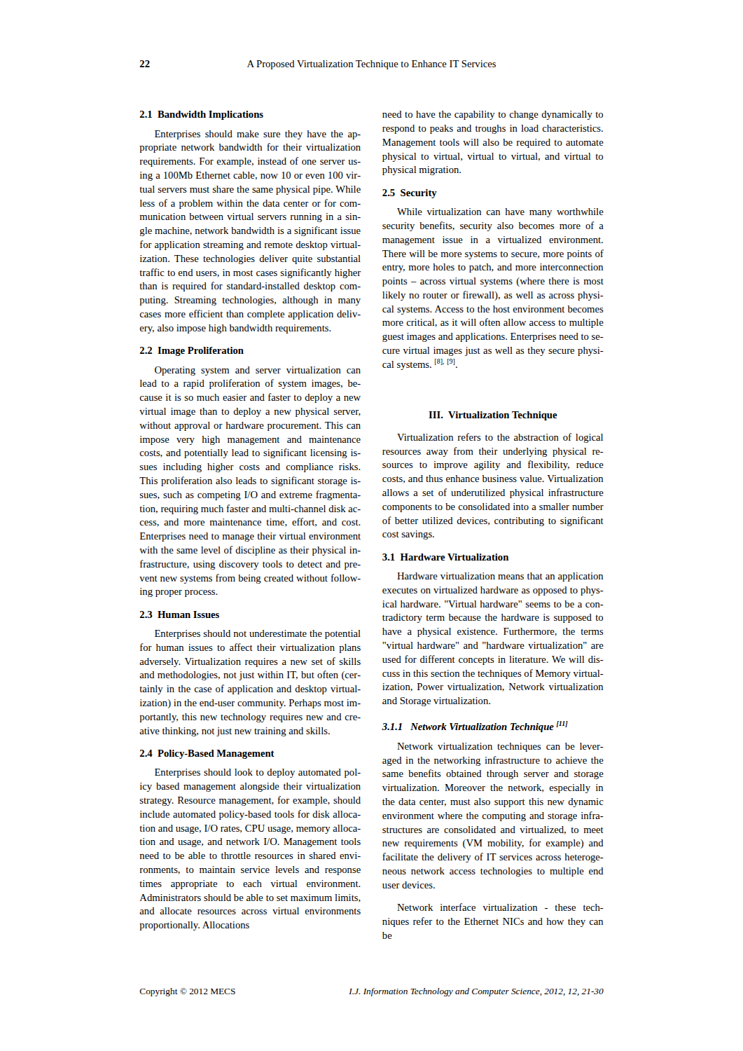22
A Proposed Virtualization Technique to Enhance IT Services
2.1 Bandwidth Implications
Enterprises should make sure they have the appropriate network bandwidth for their virtualization requirements. For example, instead of one server using a 100Mb Ethernet cable, now 10 or even 100 virtual servers must share the same physical pipe. While less of a problem within the data center or for communication between virtual servers running in a single machine, network bandwidth is a significant issue for application streaming and remote desktop virtualization. These technologies deliver quite substantial traffic to end users, in most cases significantly higher than is required for standard-installed desktop computing. Streaming technologies, although in many cases more efficient than complete application delivery, also impose high bandwidth requirements.
2.2 Image Proliferation
Operating system and server virtualization can lead to a rapid proliferation of system images, because it is so much easier and faster to deploy a new virtual image than to deploy a new physical server, without approval or hardware procurement. This can impose very high management and maintenance costs, and potentially lead to significant licensing issues including higher costs and compliance risks. This proliferation also leads to significant storage issues, such as competing I/O and extreme fragmentation, requiring much faster and multi-channel disk access, and more maintenance time, effort, and cost. Enterprises need to manage their virtual environment with the same level of discipline as their physical infrastructure, using discovery tools to detect and prevent new systems from being created without following proper process.
2.3 Human Issues
Enterprises should not underestimate the potential for human issues to affect their virtualization plans adversely. Virtualization requires a new set of skills and methodologies, not just within IT, but often (certainly in the case of application and desktop virtualization) in the end-user community. Perhaps most importantly, this new technology requires new and creative thinking, not just new training and skills.
2.4 Policy-Based Management
Enterprises should look to deploy automated policy based management alongside their virtualization strategy. Resource management, for example, should include automated policy-based tools for disk allocation and usage, I/O rates, CPU usage, memory allocation and usage, and network I/O. Management tools need to be able to throttle resources in shared environments, to maintain service levels and response times appropriate to each virtual environment. Administrators should be able to set maximum limits, and allocate resources across virtual environments proportionally. Allocations
need to have the capability to change dynamically to respond to peaks and troughs in load characteristics. Management tools will also be required to automate physical to virtual, virtual to virtual, and virtual to physical migration.
2.5 Security
While virtualization can have many worthwhile security benefits, security also becomes more of a management issue in a virtualized environment. There will be more systems to secure, more points of entry, more holes to patch, and more interconnection points – across virtual systems (where there is most likely no router or firewall), as well as across physical systems. Access to the host environment becomes more critical, as it will often allow access to multiple guest images and applications. Enterprises need to secure virtual images just as well as they secure physical systems. [8], [9].
III. Virtualization Technique
Virtualization refers to the abstraction of logical resources away from their underlying physical resources to improve agility and flexibility, reduce costs, and thus enhance business value. Virtualization allows a set of underutilized physical infrastructure components to be consolidated into a smaller number of better utilized devices, contributing to significant cost savings.
3.1 Hardware Virtualization
Hardware virtualization means that an application executes on virtualized hardware as opposed to physical hardware. "Virtual hardware" seems to be a contradictory term because the hardware is supposed to have a physical existence. Furthermore, the terms "virtual hardware" and "hardware virtualization" are used for different concepts in literature. We will discuss in this section the techniques of Memory virtualization, Power virtualization, Network virtualization and Storage virtualization.
3.1.1 Network Virtualization Technique [11]
Network virtualization techniques can be leveraged in the networking infrastructure to achieve the same benefits obtained through server and storage virtualization. Moreover the network, especially in the data center, must also support this new dynamic environment where the computing and storage infrastructures are consolidated and virtualized, to meet new requirements (VM mobility, for example) and facilitate the delivery of IT services across heterogeneous network access technologies to multiple end user devices.
Network interface virtualization - these techniques refer to the Ethernet NICs and how they can be
Copyright © 2012 MECS
I.J. Information Technology and Computer Science, 2012, 12, 21-30